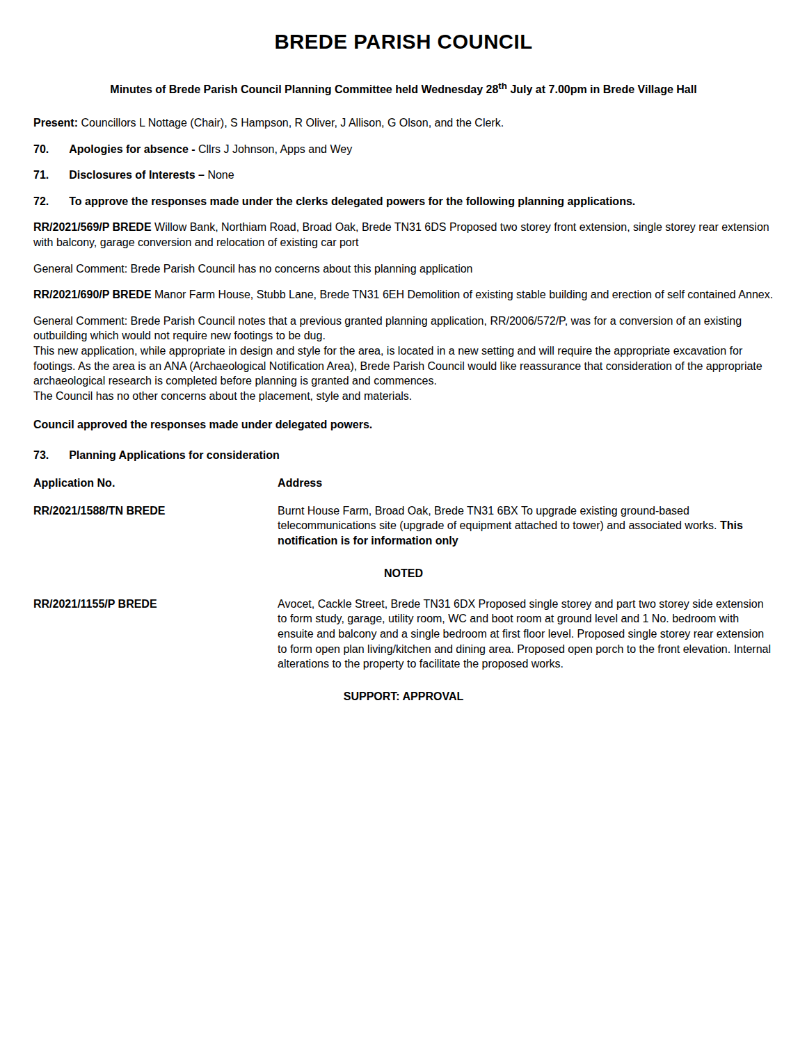BREDE PARISH COUNCIL
Minutes of Brede Parish Council Planning Committee held Wednesday 28th July at 7.00pm in Brede Village Hall
Present: Councillors L Nottage (Chair), S Hampson, R Oliver, J Allison, G Olson, and the Clerk.
70.
Apologies for absence - Cllrs J Johnson, Apps and Wey
71.
Disclosures of Interests – None
72.
To approve the responses made under the clerks delegated powers for the following planning applications.
RR/2021/569/P BREDE Willow Bank, Northiam Road, Broad Oak, Brede TN31 6DS Proposed two storey front extension, single storey rear extension with balcony, garage conversion and relocation of existing car port
General Comment: Brede Parish Council has no concerns about this planning application
RR/2021/690/P BREDE Manor Farm House, Stubb Lane, Brede TN31 6EH Demolition of existing stable building and erection of self contained Annex.
General Comment: Brede Parish Council notes that a previous granted planning application, RR/2006/572/P, was for a conversion of an existing outbuilding which would not require new footings to be dug.
This new application, while appropriate in design and style for the area, is located in a new setting and will require the appropriate excavation for footings. As the area is an ANA (Archaeological Notification Area), Brede Parish Council would like reassurance that consideration of the appropriate archaeological research is completed before planning is granted and commences.
The Council has no other concerns about the placement, style and materials.
Council approved the responses made under delegated powers.
73.
Planning Applications for consideration
| Application No. | Address |
| RR/2021/1588/TN BREDE | Burnt House Farm, Broad Oak, Brede TN31 6BX To upgrade existing ground-based telecommunications site (upgrade of equipment attached to tower) and associated works. This notification is for information only |
NOTED
| RR/2021/1155/P BREDE | Avocet, Cackle Street, Brede TN31 6DX Proposed single storey and part two storey side extension to form study, garage, utility room, WC and boot room at ground level and 1 No. bedroom with ensuite and balcony and a single bedroom at first floor level. Proposed single storey rear extension to form open plan living/kitchen and dining area. Proposed open porch to the front elevation. Internal alterations to the property to facilitate the proposed works. |
SUPPORT: APPROVAL